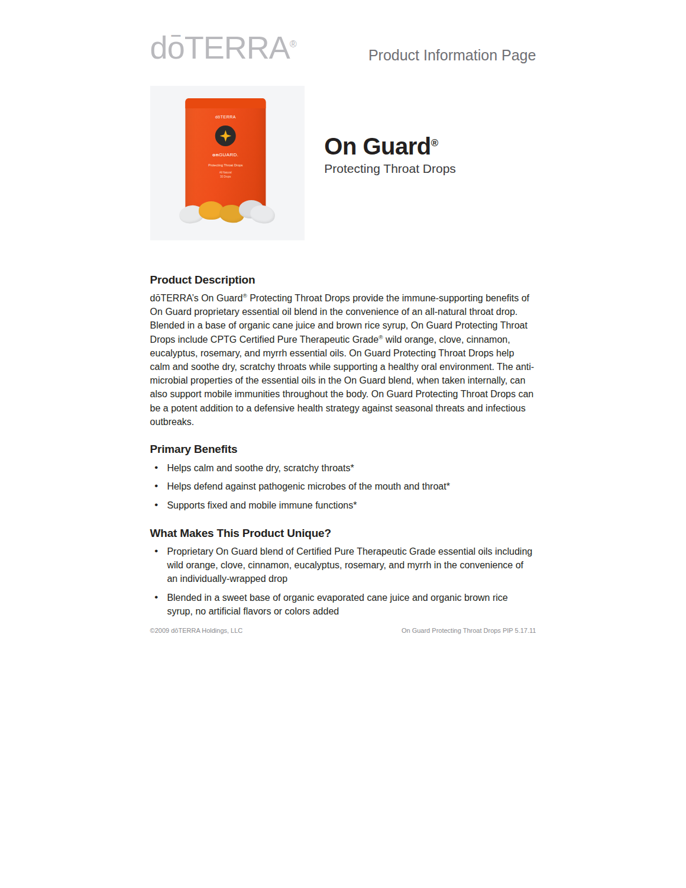do TERRA®
Product Information Page
dōTERRA
onGUARD.
Protecting Throat Drops
All Natural
30 Drops
On Guard®
Protecting Throat Drops
Product Description
dōTERRA’s On Guard® Protecting Throat Drops provide the immune-supporting benefits of On Guard proprietary essential oil blend in the convenience of an all-natural throat drop. Blended in a base of organic cane juice and brown rice syrup, On Guard Protecting Throat Drops include CPTG Certified Pure Therapeutic Grade® wild orange, clove, cinnamon, eucalyptus, rosemary, and myrrh essential oils. On Guard Protecting Throat Drops help calm and soothe dry, scratchy throats while supporting a healthy oral environment. The anti-microbial properties of the essential oils in the On Guard blend, when taken internally, can also support mobile immunities throughout the body. On Guard Protecting Throat Drops can be a potent addition to a defensive health strategy against seasonal threats and infectious outbreaks.
Primary Benefits
Helps calm and soothe dry, scratchy throats*
Helps defend against pathogenic microbes of the mouth and throat*
Supports fixed and mobile immune functions*
What Makes This Product Unique?
Proprietary On Guard blend of Certified Pure Therapeutic Grade essential oils including wild orange, clove, cinnamon, eucalyptus, rosemary, and myrrh in the convenience of an individually-wrapped drop
Blended in a sweet base of organic evaporated cane juice and organic brown rice syrup, no artificial flavors or colors added
©2009 dōTERRA Holdings, LLC
On Guard Protecting Throat Drops PIP 5.17.11